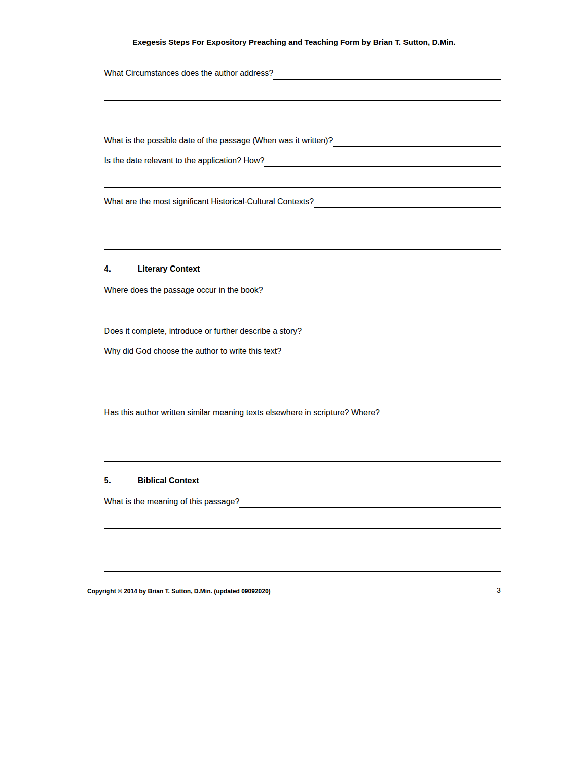Exegesis Steps For Expository Preaching and Teaching Form by Brian T. Sutton, D.Min.
What Circumstances does the author address?
What is the possible date of the passage (When was it written)?
Is the date relevant to the application? How?
What are the most significant Historical-Cultural Contexts?
4. Literary Context
Where does the passage occur in the book?
Does it complete, introduce or further describe a story?
Why did God choose the author to write this text?
Has this author written similar meaning texts elsewhere in scripture? Where?
5. Biblical Context
What is the meaning of this passage?
Copyright © 2014 by Brian T. Sutton, D.Min. (updated 09092020) 3